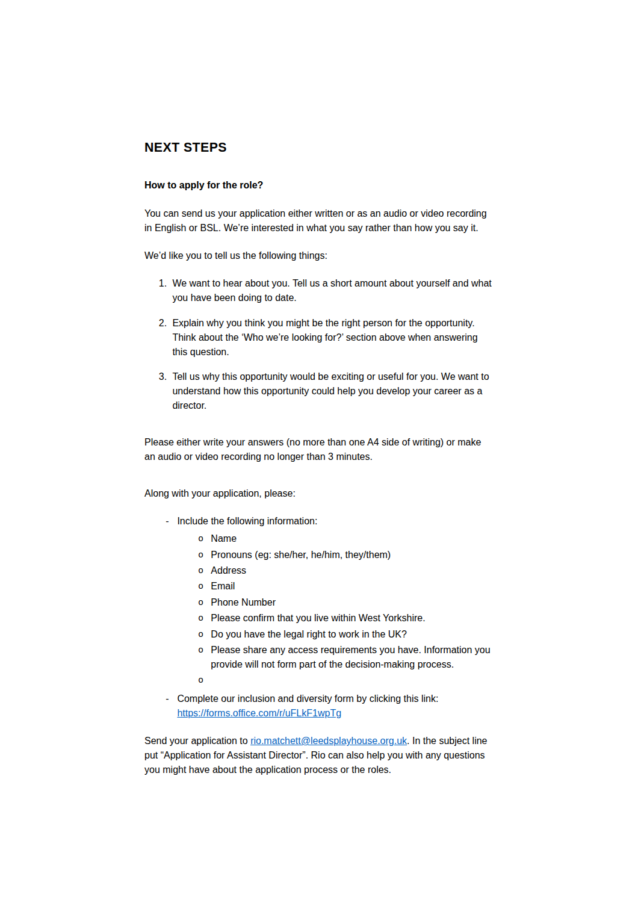NEXT STEPS
How to apply for the role?
You can send us your application either written or as an audio or video recording in English or BSL. We’re interested in what you say rather than how you say it.
We’d like you to tell us the following things:
We want to hear about you. Tell us a short amount about yourself and what you have been doing to date.
Explain why you think you might be the right person for the opportunity. Think about the ‘Who we’re looking for?’ section above when answering this question.
Tell us why this opportunity would be exciting or useful for you. We want to understand how this opportunity could help you develop your career as a director.
Please either write your answers (no more than one A4 side of writing) or make an audio or video recording no longer than 3 minutes.
Along with your application, please:
Include the following information:
Name
Pronouns (eg: she/her, he/him, they/them)
Address
Email
Phone Number
Please confirm that you live within West Yorkshire.
Do you have the legal right to work in the UK?
Please share any access requirements you have. Information you provide will not form part of the decision-making process.
Complete our inclusion and diversity form by clicking this link:
https://forms.office.com/r/uFLkF1wpTg
Send your application to rio.matchett@leedsplayhouse.org.uk. In the subject line put “Application for Assistant Director”. Rio can also help you with any questions you might have about the application process or the roles.